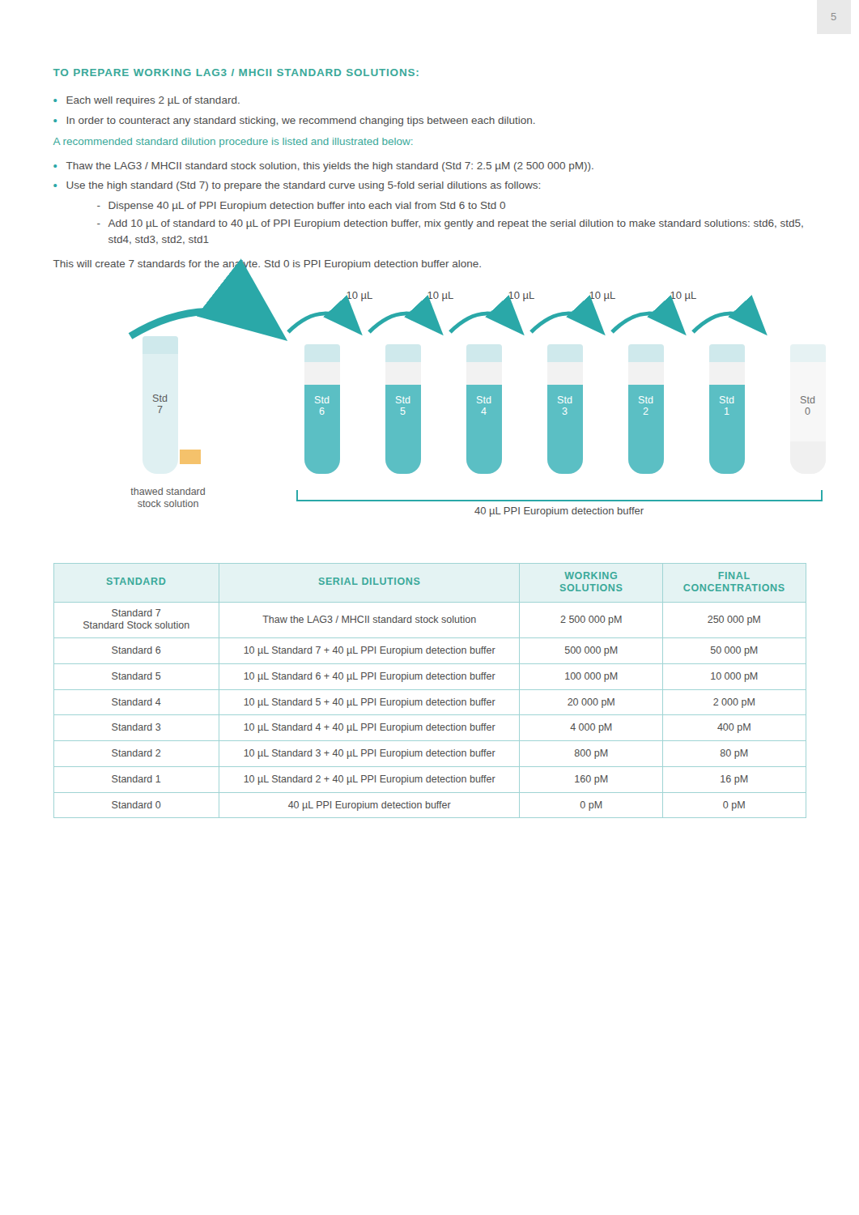5
To prepare working LAG3 / MHCII standard solutions:
Each well requires 2 µL of standard.
In order to counteract any standard sticking, we recommend changing tips between each dilution.
A recommended standard dilution procedure is listed and illustrated below:
Thaw the LAG3 / MHCII standard stock solution, this yields the high standard (Std 7: 2.5 µM (2 500 000 pM)).
Use the high standard (Std 7) to prepare the standard curve using 5-fold serial dilutions as follows:
Dispense 40 µL of PPI Europium detection buffer into each vial from Std 6 to Std 0
Add 10 µL of standard to 40 µL of PPI Europium detection buffer, mix gently and repeat the serial dilution to make standard solutions: std6, std5, std4, std3, std2, std1
This will create 7 standards for the analyte. Std 0 is PPI Europium detection buffer alone.
10 µL 10 µL 10 µL 10 µL 10 µL 10 µL
Std
7
thawed standard
stock solution
Std
6
Std
5
Std
4
Std
3
Std
2
Std
1
Std
0
40 µL PPI Europium detection buffer
| Standard | Serial dilutions | Working solutions | Final concentrations |
| --- | --- | --- | --- |
| Standard 7 Standard Stock solution | Thaw the LAG3 / MHCII standard stock solution | 2 500 000 pM | 250 000 pM |
| Standard 6 | 10 µL Standard 7 + 40 µL PPI Europium detection buffer | 500 000 pM | 50 000 pM |
| Standard 5 | 10 µL Standard 6 + 40 µL PPI Europium detection buffer | 100 000 pM | 10 000 pM |
| Standard 4 | 10 µL Standard 5 + 40 µL PPI Europium detection buffer | 20 000 pM | 2 000 pM |
| Standard 3 | 10 µL Standard 4 + 40 µL PPI Europium detection buffer | 4 000 pM | 400 pM |
| Standard 2 | 10 µL Standard 3 + 40 µL PPI Europium detection buffer | 800 pM | 80 pM |
| Standard 1 | 10 µL Standard 2 + 40 µL PPI Europium detection buffer | 160 pM | 16 pM |
| Standard 0 | 40 µL PPI Europium detection buffer | 0 pM | 0 pM |